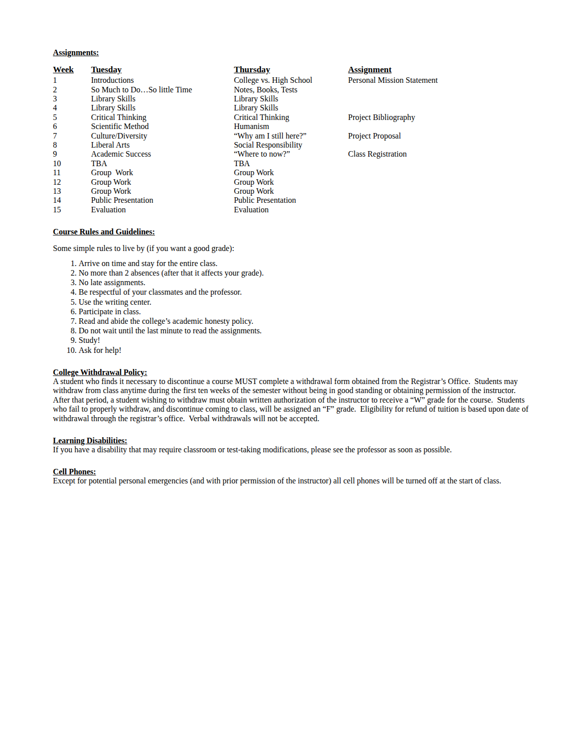Assignments:
| Week | Tuesday | Thursday | Assignment |
| --- | --- | --- | --- |
| 1 | Introductions | College vs. High School | Personal Mission Statement |
| 2 | So Much to Do…So little Time | Notes, Books, Tests | |
| 3 | Library Skills | Library Skills | |
| 4 | Library Skills | Library Skills | |
| 5 | Critical Thinking | Critical Thinking | Project Bibliography |
| 6 | Scientific Method | Humanism | |
| 7 | Culture/Diversity | “Why am I still here?” | Project Proposal |
| 8 | Liberal Arts | Social Responsibility | |
| 9 | Academic Success | “Where to now?” | Class Registration |
| 10 | TBA | TBA | |
| 11 | Group Work | Group Work | |
| 12 | Group Work | Group Work | |
| 13 | Group Work | Group Work | |
| 14 | Public Presentation | Public Presentation | |
| 15 | Evaluation | Evaluation | |
Course Rules and Guidelines:
Some simple rules to live by (if you want a good grade):
Arrive on time and stay for the entire class.
No more than 2 absences (after that it affects your grade).
No late assignments.
Be respectful of your classmates and the professor.
Use the writing center.
Participate in class.
Read and abide the college’s academic honesty policy.
Do not wait until the last minute to read the assignments.
Study!
Ask for help!
College Withdrawal Policy:
A student who finds it necessary to discontinue a course MUST complete a withdrawal form obtained from the Registrar’s Office. Students may withdraw from class anytime during the first ten weeks of the semester without being in good standing or obtaining permission of the instructor. After that period, a student wishing to withdraw must obtain written authorization of the instructor to receive a “W” grade for the course. Students who fail to properly withdraw, and discontinue coming to class, will be assigned an “F” grade. Eligibility for refund of tuition is based upon date of withdrawal through the registrar’s office. Verbal withdrawals will not be accepted.
Learning Disabilities:
If you have a disability that may require classroom or test-taking modifications, please see the professor as soon as possible.
Cell Phones:
Except for potential personal emergencies (and with prior permission of the instructor) all cell phones will be turned off at the start of class.